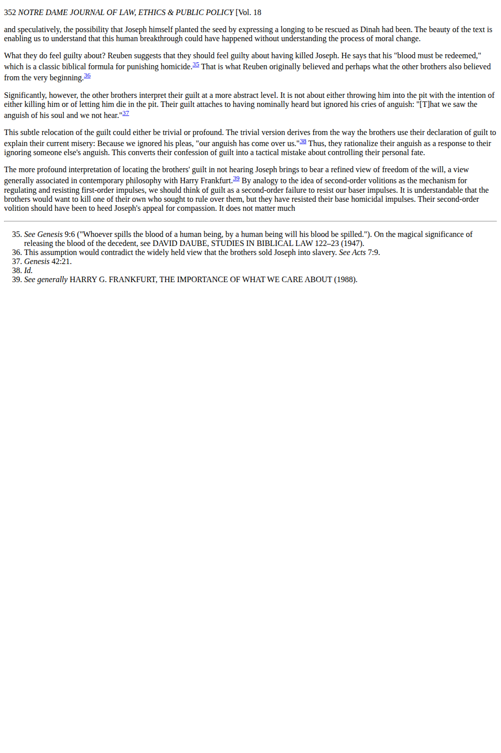352 NOTRE DAME JOURNAL OF LAW, ETHICS & PUBLIC POLICY [Vol. 18
and speculatively, the possibility that Joseph himself planted the seed by expressing a longing to be rescued as Dinah had been. The beauty of the text is enabling us to understand that this human breakthrough could have happened without understanding the process of moral change.
What they do feel guilty about? Reuben suggests that they should feel guilty about having killed Joseph. He says that his "blood must be redeemed," which is a classic biblical formula for punishing homicide.35 That is what Reuben originally believed and perhaps what the other brothers also believed from the very beginning.36
Significantly, however, the other brothers interpret their guilt at a more abstract level. It is not about either throwing him into the pit with the intention of either killing him or of letting him die in the pit. Their guilt attaches to having nominally heard but ignored his cries of anguish: "[T]hat we saw the anguish of his soul and we not hear."37
This subtle relocation of the guilt could either be trivial or profound. The trivial version derives from the way the brothers use their declaration of guilt to explain their current misery: Because we ignored his pleas, "our anguish has come over us."38 Thus, they rationalize their anguish as a response to their ignoring someone else's anguish. This converts their confession of guilt into a tactical mistake about controlling their personal fate.
The more profound interpretation of locating the brothers' guilt in not hearing Joseph brings to bear a refined view of freedom of the will, a view generally associated in contemporary philosophy with Harry Frankfurt.39 By analogy to the idea of second-order volitions as the mechanism for regulating and resisting first-order impulses, we should think of guilt as a second-order failure to resist our baser impulses. It is understandable that the brothers would want to kill one of their own who sought to rule over them, but they have resisted their base homicidal impulses. Their second-order volition should have been to heed Joseph's appeal for compassion. It does not matter much
See Genesis 9:6 ("Whoever spills the blood of a human being, by a human being will his blood be spilled."). On the magical significance of releasing the blood of the decedent, see DAVID DAUBE, STUDIES IN BIBLICAL LAW 122–23 (1947).
This assumption would contradict the widely held view that the brothers sold Joseph into slavery. See Acts 7:9.
Genesis 42:21.
Id.
See generally HARRY G. FRANKFURT, THE IMPORTANCE OF WHAT WE CARE ABOUT (1988).